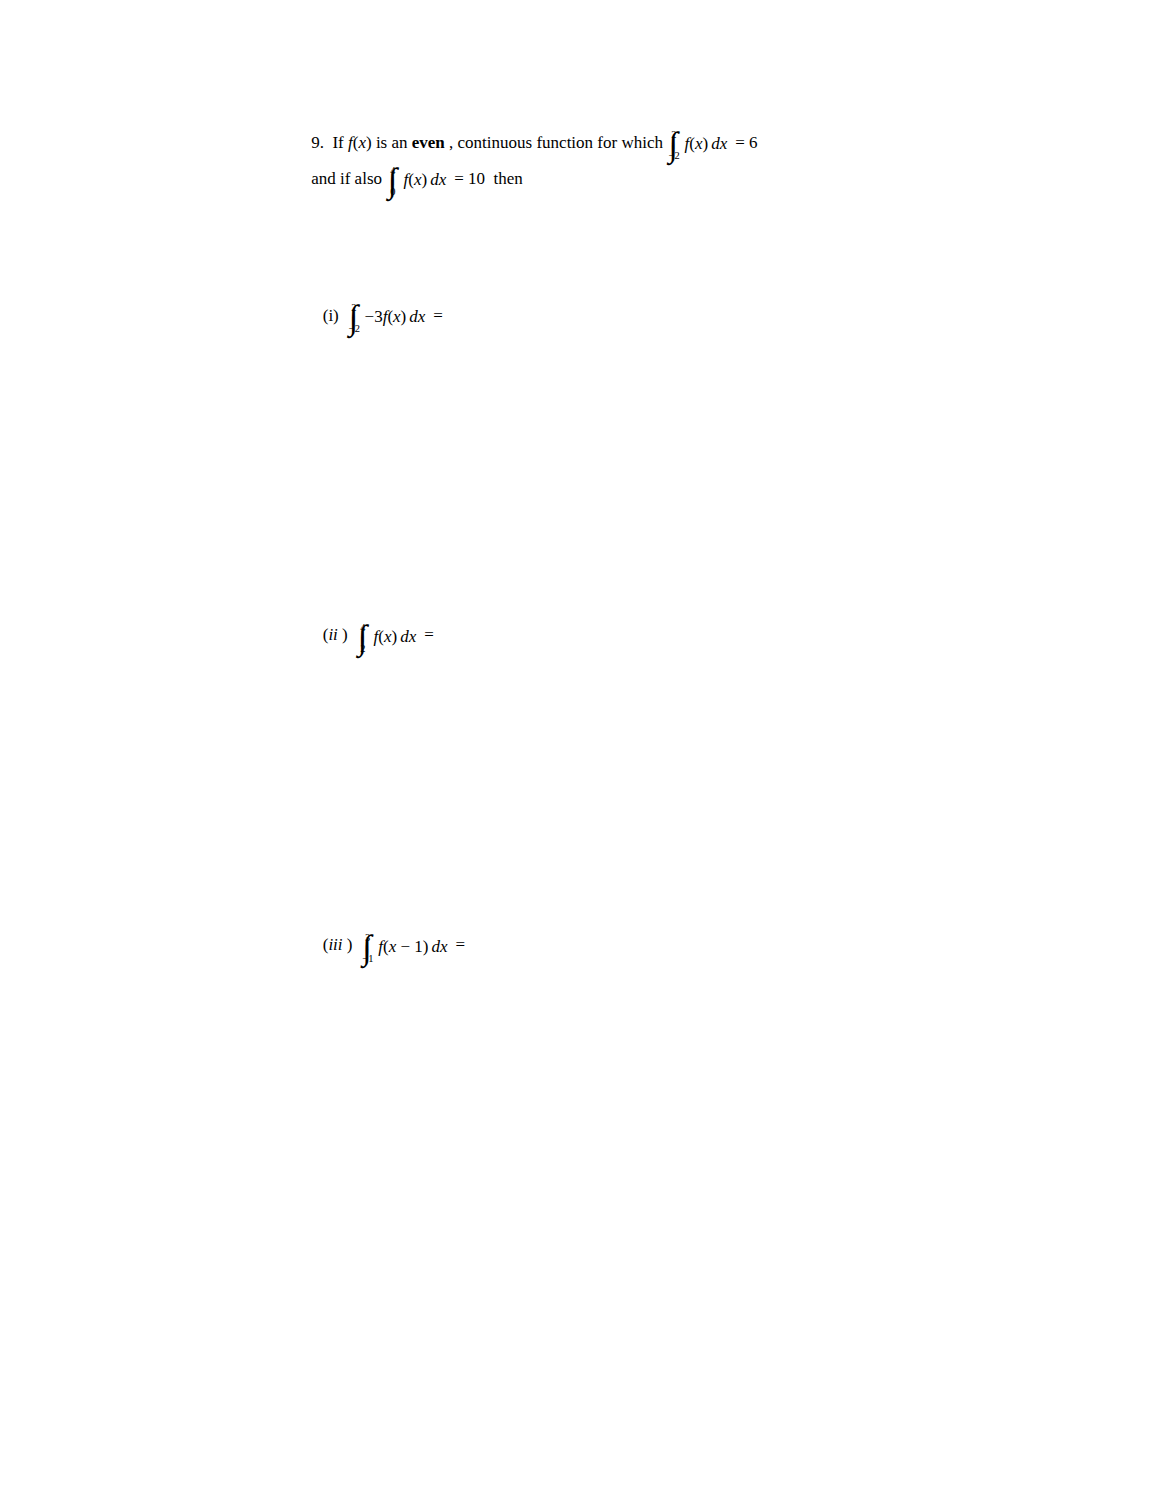9. If f(x) is an even , continuous function for which ∫2−2 f(x)dx = 6
and if also ∫40 f(x)dx = 10 then
(i) ∫2−2 −3f(x)dx =
(ii ) ∫42 f(x)dx =
(iii ) ∫3−1 f(x − 1)dx =